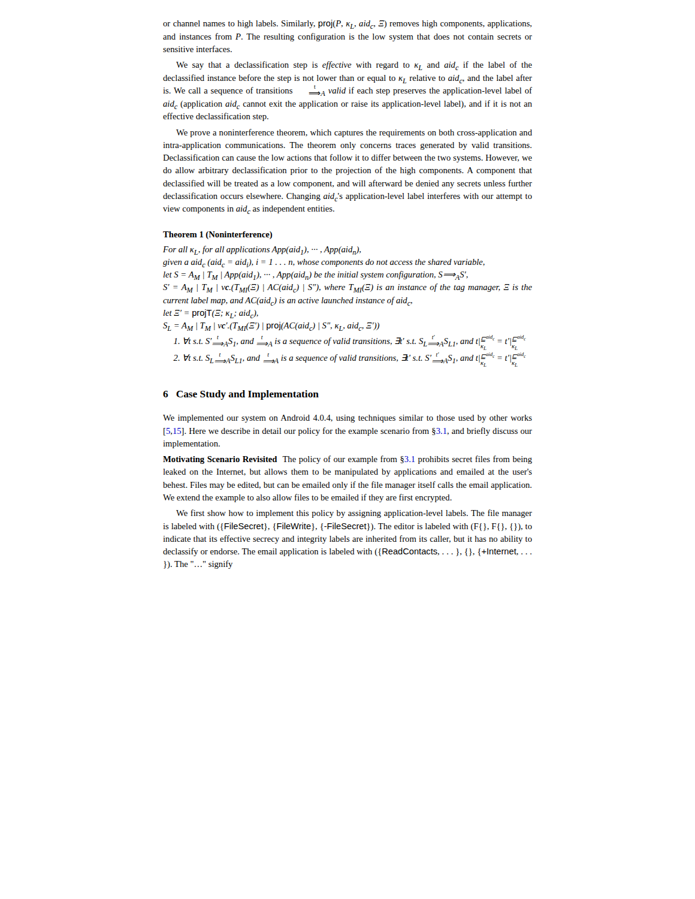or channel names to high labels. Similarly, proj(P, κL, aidc, Ξ) removes high components, applications, and instances from P. The resulting configuration is the low system that does not contain secrets or sensitive interfaces.
We say that a declassification step is effective with regard to κL and aidc if the label of the declassified instance before the step is not lower than or equal to κL relative to aidc, and the label after is. We call a sequence of transitions t⟹A valid if each step preserves the application-level label of aidc (application aidc cannot exit the application or raise its application-level label), and if it is not an effective declassification step.
We prove a noninterference theorem, which captures the requirements on both cross-application and intra-application communications. The theorem only concerns traces generated by valid transitions. Declassification can cause the low actions that follow it to differ between the two systems. However, we do allow arbitrary declassification prior to the projection of the high components. A component that declassified will be treated as a low component, and will afterward be denied any secrets unless further declassification occurs elsewhere. Changing aidc's application-level label interferes with our attempt to view components in aidc as independent entities.
Theorem 1 (Noninterference)
For all κL, for all applications App(aid1), ··· , App(aidn),
given a aidc (aidc = aidi), i = 1 . . . n, whose components do not access the shared variable,
let S = AM | TM | App(aid1), ··· , App(aidn) be the initial system configuration, S⟹AS′,
S′ = AM | TM | νc.(TMI(Ξ) | AC(aidc) | S″), where TMI(Ξ) is an instance of the tag manager, Ξ is the current label map, and AC(aidc) is an active launched instance of aidc,
let Ξ′ = projT(Ξ; κL; aidc),
SL = AM | TM | νc′.(TMI(Ξ′) | proj(AC(aidc) | S″, κL, aidc, Ξ′))
∀t s.t. S′t⟹AS1, and t⟹A is a sequence of valid transitions, ∃t′ s.t. SL t′⟹ASL1, and t|⊑aidc κL = t′|⊑aidc κL
∀t s.t. SL t⟹ASL1, and t⟹A is a sequence of valid transitions, ∃t′ s.t. S′t′⟹AS1, and t|⊑aidc κL = t′|⊑aidc κL
6 Case Study and Implementation
We implemented our system on Android 4.0.4, using techniques similar to those used by other works [5,15]. Here we describe in detail our policy for the example scenario from §3.1, and briefly discuss our implementation.
Motivating Scenario Revisited The policy of our example from §3.1 prohibits secret files from being leaked on the Internet, but allows them to be manipulated by applications and emailed at the user's behest. Files may be edited, but can be emailed only if the file manager itself calls the email application. We extend the example to also allow files to be emailed if they are first encrypted.
We first show how to implement this policy by assigning application-level labels. The file manager is labeled with ({FileSecret}, {FileWrite}, {-FileSecret}). The editor is labeled with (F{}, F{}, {}), to indicate that its effective secrecy and integrity labels are inherited from its caller, but it has no ability to declassify or endorse. The email application is labeled with ({ReadContacts, . . . }, {}, {+Internet, . . . }). The "…" signify